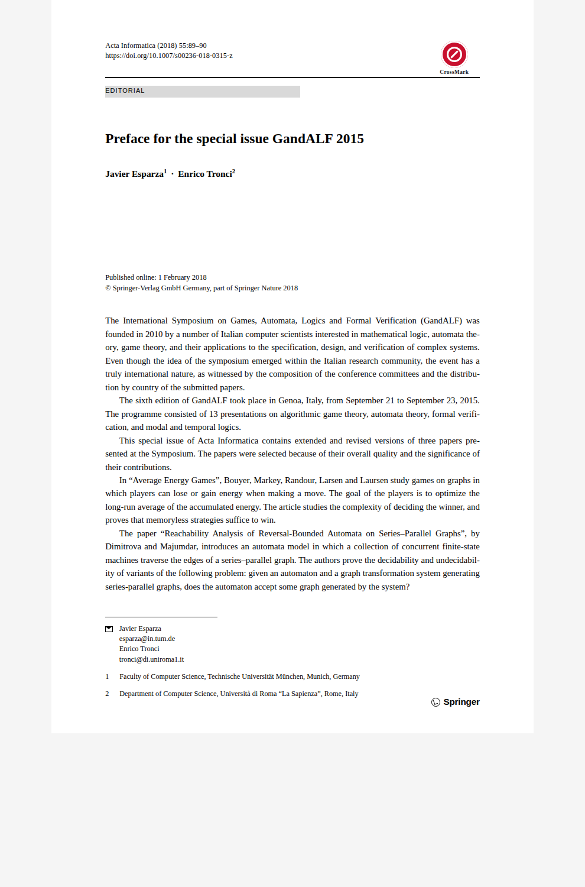Acta Informatica (2018) 55:89–90
https://doi.org/10.1007/s00236-018-0315-z
CrossMark
EDITORIAL
Preface for the special issue GandALF 2015
Javier Esparza1 · Enrico Tronci2
Published online: 1 February 2018
© Springer-Verlag GmbH Germany, part of Springer Nature 2018
The International Symposium on Games, Automata, Logics and Formal Verification (GandALF) was founded in 2010 by a number of Italian computer scientists interested in mathematical logic, automata theory, game theory, and their applications to the specification, design, and verification of complex systems. Even though the idea of the symposium emerged within the Italian research community, the event has a truly international nature, as witnessed by the composition of the conference committees and the distribution by country of the submitted papers.
The sixth edition of GandALF took place in Genoa, Italy, from September 21 to September 23, 2015. The programme consisted of 13 presentations on algorithmic game theory, automata theory, formal verification, and modal and temporal logics.
This special issue of Acta Informatica contains extended and revised versions of three papers presented at the Symposium. The papers were selected because of their overall quality and the significance of their contributions.
In “Average Energy Games”, Bouyer, Markey, Randour, Larsen and Laursen study games on graphs in which players can lose or gain energy when making a move. The goal of the players is to optimize the long-run average of the accumulated energy. The article studies the complexity of deciding the winner, and proves that memoryless strategies suffice to win.
The paper “Reachability Analysis of Reversal-Bounded Automata on Series–Parallel Graphs”, by Dimitrova and Majumdar, introduces an automata model in which a collection of concurrent finite-state machines traverse the edges of a series–parallel graph. The authors prove the decidability and undecidability of variants of the following problem: given an automaton and a graph transformation system generating series-parallel graphs, does the automaton accept some graph generated by the system?
Javier Esparza
esparza@in.tum.de
Enrico Tronci
tronci@di.uniroma1.it
1
Faculty of Computer Science, Technische Universität München, Munich, Germany
2
Department of Computer Science, Università di Roma “La Sapienza”, Rome, Italy
Springer